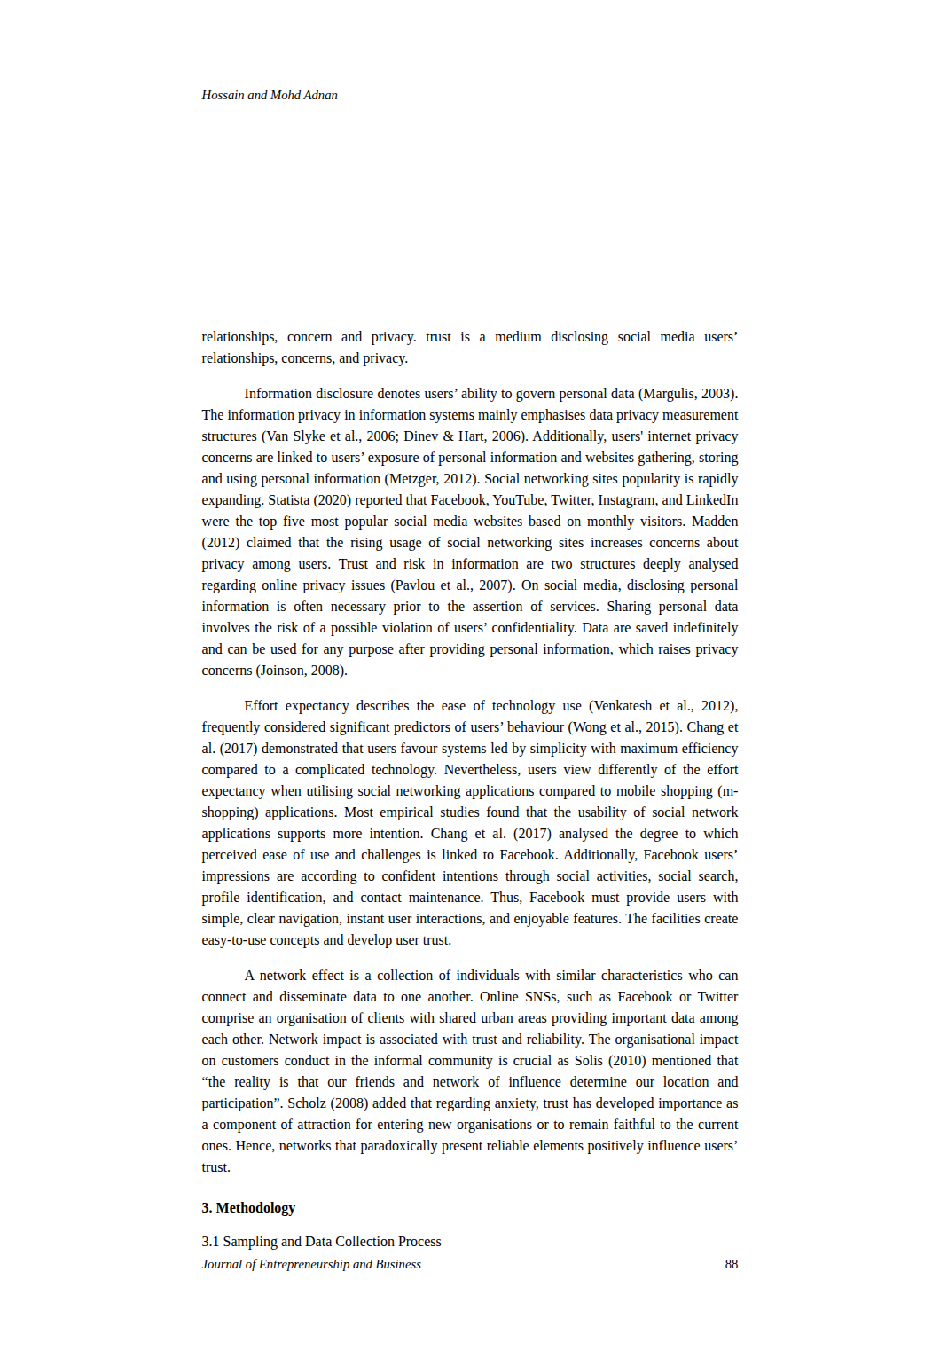Hossain and Mohd Adnan
relationships, concern and privacy. trust is a medium disclosing social media users’ relationships, concerns, and privacy.
Information disclosure denotes users’ ability to govern personal data (Margulis, 2003). The information privacy in information systems mainly emphasises data privacy measurement structures (Van Slyke et al., 2006; Dinev & Hart, 2006). Additionally, users' internet privacy concerns are linked to users’ exposure of personal information and websites gathering, storing and using personal information (Metzger, 2012). Social networking sites popularity is rapidly expanding. Statista (2020) reported that Facebook, YouTube, Twitter, Instagram, and LinkedIn were the top five most popular social media websites based on monthly visitors. Madden (2012) claimed that the rising usage of social networking sites increases concerns about privacy among users. Trust and risk in information are two structures deeply analysed regarding online privacy issues (Pavlou et al., 2007). On social media, disclosing personal information is often necessary prior to the assertion of services. Sharing personal data involves the risk of a possible violation of users’ confidentiality. Data are saved indefinitely and can be used for any purpose after providing personal information, which raises privacy concerns (Joinson, 2008).
Effort expectancy describes the ease of technology use (Venkatesh et al., 2012), frequently considered significant predictors of users’ behaviour (Wong et al., 2015). Chang et al. (2017) demonstrated that users favour systems led by simplicity with maximum efficiency compared to a complicated technology. Nevertheless, users view differently of the effort expectancy when utilising social networking applications compared to mobile shopping (m-shopping) applications. Most empirical studies found that the usability of social network applications supports more intention. Chang et al. (2017) analysed the degree to which perceived ease of use and challenges is linked to Facebook. Additionally, Facebook users’ impressions are according to confident intentions through social activities, social search, profile identification, and contact maintenance. Thus, Facebook must provide users with simple, clear navigation, instant user interactions, and enjoyable features. The facilities create easy-to-use concepts and develop user trust.
A network effect is a collection of individuals with similar characteristics who can connect and disseminate data to one another. Online SNSs, such as Facebook or Twitter comprise an organisation of clients with shared urban areas providing important data among each other. Network impact is associated with trust and reliability. The organisational impact on customers conduct in the informal community is crucial as Solis (2010) mentioned that “the reality is that our friends and network of influence determine our location and participation”. Scholz (2008) added that regarding anxiety, trust has developed importance as a component of attraction for entering new organisations or to remain faithful to the current ones. Hence, networks that paradoxically present reliable elements positively influence users’ trust.
3. Methodology
3.1 Sampling and Data Collection Process
Journal of Entrepreneurship and Business 88